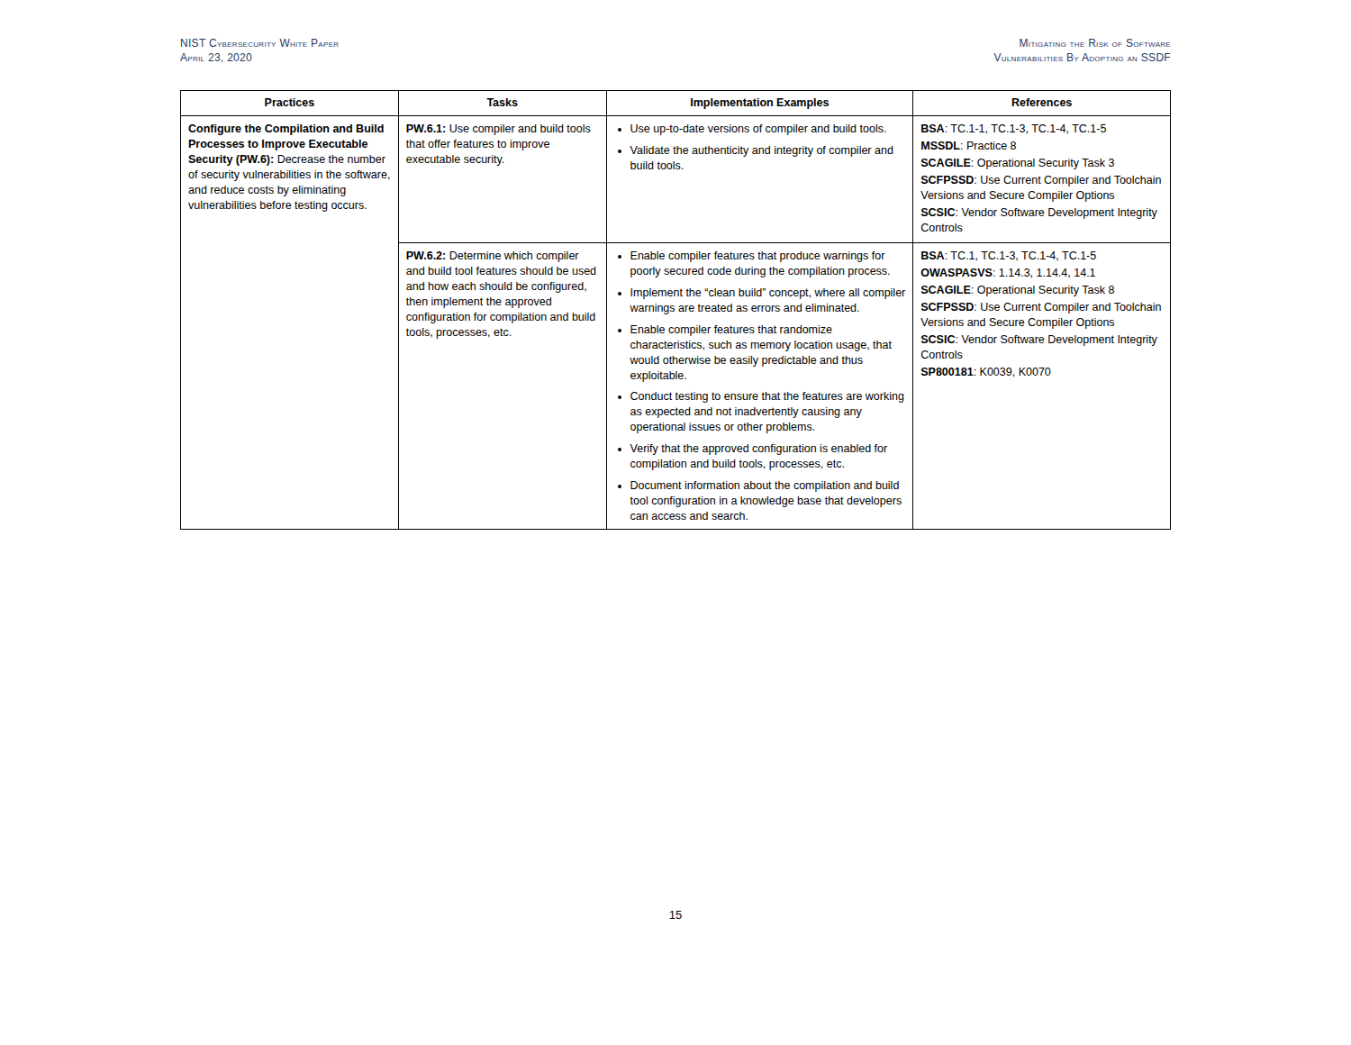NIST Cybersecurity White Paper
April 23, 2020
Mitigating the Risk of Software
Vulnerabilities By Adopting an SSDF
| Practices | Tasks | Implementation Examples | References |
| --- | --- | --- | --- |
| Configure the Compilation and Build Processes to Improve Executable Security (PW.6): Decrease the number of security vulnerabilities in the software, and reduce costs by eliminating vulnerabilities before testing occurs. | PW.6.1: Use compiler and build tools that offer features to improve executable security. | Use up-to-date versions of compiler and build tools. Validate the authenticity and integrity of compiler and build tools. | BSA : TC.1-1, TC.1-3, TC.1-4, TC.1-5 MSSDL : Practice 8 SCAGILE : Operational Security Task 3 SCFPSSD : Use Current Compiler and Toolchain Versions and Secure Compiler Options SCSIC : Vendor Software Development Integrity Controls |
| PW.6.2: Determine which compiler and build tool features should be used and how each should be configured, then implement the approved configuration for compilation and build tools, processes, etc. | Enable compiler features that produce warnings for poorly secured code during the compilation process. Implement the “clean build” concept, where all compiler warnings are treated as errors and eliminated. Enable compiler features that randomize characteristics, such as memory location usage, that would otherwise be easily predictable and thus exploitable. Conduct testing to ensure that the features are working as expected and not inadvertently causing any operational issues or other problems. Verify that the approved configuration is enabled for compilation and build tools, processes, etc. Document information about the compilation and build tool configuration in a knowledge base that developers can access and search. | BSA : TC.1, TC.1-3, TC.1-4, TC.1-5 OWASPASVS : 1.14.3, 1.14.4, 14.1 SCAGILE : Operational Security Task 8 SCFPSSD : Use Current Compiler and Toolchain Versions and Secure Compiler Options SCSIC : Vendor Software Development Integrity Controls SP800181 : K0039, K0070 |
15